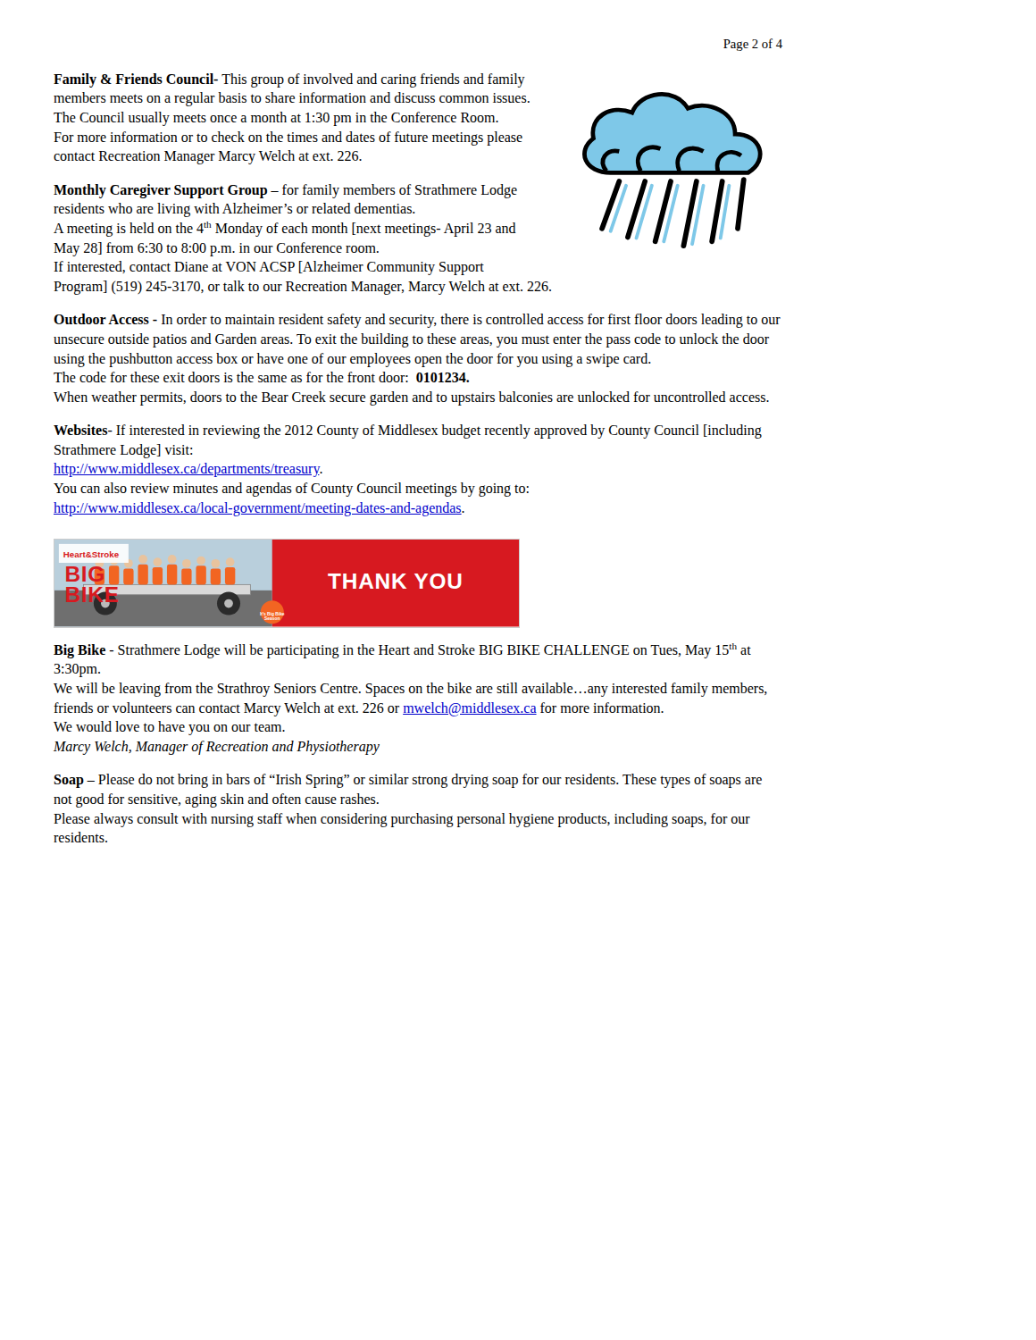Page 2 of 4
Family & Friends Council- This group of involved and caring friends and family members meets on a regular basis to share information and discuss common issues.
The Council usually meets once a month at 1:30 pm in the Conference Room.
For more information or to check on the times and dates of future meetings please contact Recreation Manager Marcy Welch at ext. 226.
Monthly Caregiver Support Group – for family members of Strathmere Lodge residents who are living with Alzheimer’s or related dementias.
A meeting is held on the 4th Monday of each month [next meetings- April 23 and May 28] from 6:30 to 8:00 p.m. in our Conference room.
If interested, contact Diane at VON ACSP [Alzheimer Community Support Program] (519) 245-3170, or talk to our Recreation Manager, Marcy Welch at ext. 226.
Outdoor Access - In order to maintain resident safety and security, there is controlled access for first floor doors leading to our unsecure outside patios and Garden areas. To exit the building to these areas, you must enter the pass code to unlock the door using the pushbutton access box or have one of our employees open the door for you using a swipe card.
The code for these exit doors is the same as for the front door: 0101234.
When weather permits, doors to the Bear Creek secure garden and to upstairs balconies are unlocked for uncontrolled access.
Websites- If interested in reviewing the 2012 County of Middlesex budget recently approved by County Council [including Strathmere Lodge] visit:
http://www.middlesex.ca/departments/treasury.
You can also review minutes and agendas of County Council meetings by going to:
http://www.middlesex.ca/local-government/meeting-dates-and-agendas.
Heart&Stroke BIG BIKE THANK YOU It's Big Bike Season
Big Bike - Strathmere Lodge will be participating in the Heart and Stroke BIG BIKE CHALLENGE on Tues, May 15th at 3:30pm.
We will be leaving from the Strathroy Seniors Centre. Spaces on the bike are still available…any interested family members, friends or volunteers can contact Marcy Welch at ext. 226 or mwelch@middlesex.ca for more information.
We would love to have you on our team.
Marcy Welch, Manager of Recreation and Physiotherapy
Soap – Please do not bring in bars of “Irish Spring” or similar strong drying soap for our residents. These types of soaps are not good for sensitive, aging skin and often cause rashes.
Please always consult with nursing staff when considering purchasing personal hygiene products, including soaps, for our residents.